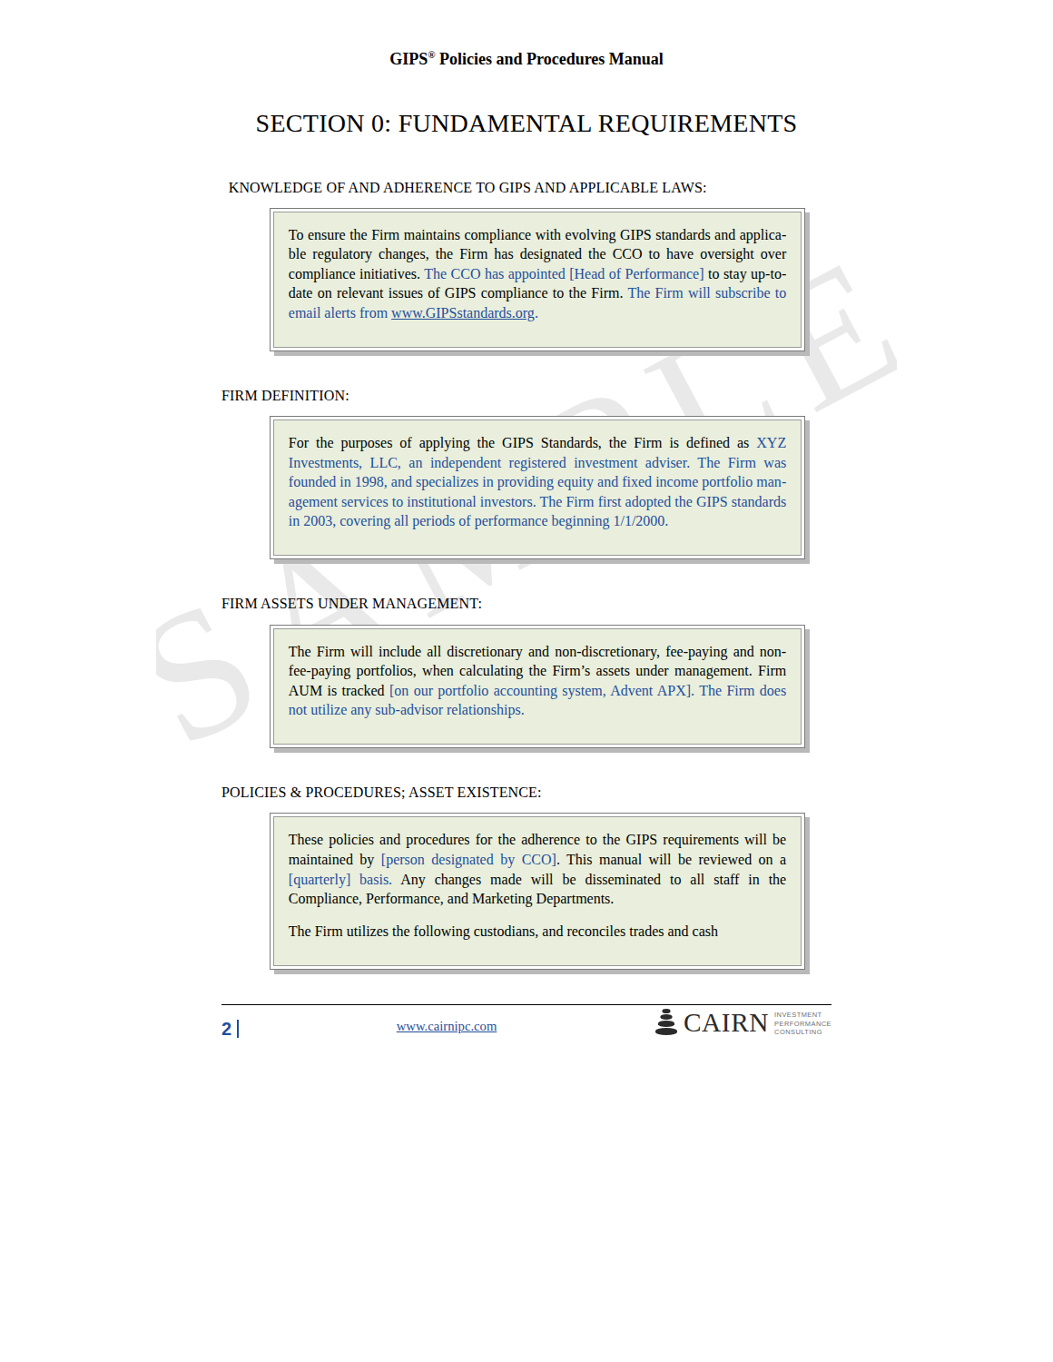SAMPLE
GIPS® Policies and Procedures Manual
SECTION 0: FUNDAMENTAL REQUIREMENTS
KNOWLEDGE OF AND ADHERENCE TO GIPS AND APPLICABLE LAWS:
To ensure the Firm maintains compliance with evolving GIPS standards and applicable regulatory changes, the Firm has designated the CCO to have oversight over compliance initiatives. The CCO has appointed [Head of Performance] to stay up-to-date on relevant issues of GIPS compliance to the Firm. The Firm will subscribe to email alerts from www.GIPSstandards.org.
FIRM DEFINITION:
For the purposes of applying the GIPS Standards, the Firm is defined as XYZ Investments, LLC, an independent registered investment adviser. The Firm was founded in 1998, and specializes in providing equity and fixed income portfolio management services to institutional investors. The Firm first adopted the GIPS standards in 2003, covering all periods of performance beginning 1/1/2000.
FIRM ASSETS UNDER MANAGEMENT:
The Firm will include all discretionary and non-discretionary, fee-paying and non-fee-paying portfolios, when calculating the Firm’s assets under management. Firm AUM is tracked [on our portfolio accounting system, Advent APX]. The Firm does not utilize any sub-advisor relationships.
POLICIES & PROCEDURES; ASSET EXISTENCE:
These policies and procedures for the adherence to the GIPS requirements will be maintained by [person designated by CCO]. This manual will be reviewed on a [quarterly] basis. Any changes made will be disseminated to all staff in the Compliance, Performance, and Marketing Departments.
The Firm utilizes the following custodians, and reconciles trades and cash
2
www.cairnipc.com
CAIRN
INVESTMENT
PERFORMANCE
CONSULTING